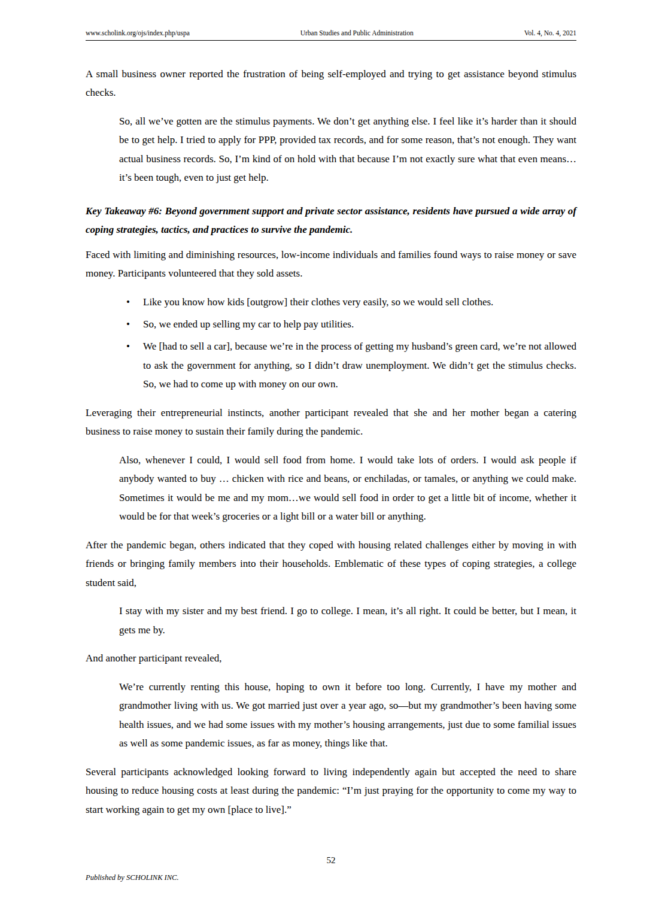www.scholink.org/ojs/index.php/uspa
Urban Studies and Public Administration
Vol. 4, No. 4, 2021
A small business owner reported the frustration of being self-employed and trying to get assistance beyond stimulus checks.
So, all we’ve gotten are the stimulus payments. We don’t get anything else. I feel like it’s harder than it should be to get help. I tried to apply for PPP, provided tax records, and for some reason, that’s not enough. They want actual business records. So, I’m kind of on hold with that because I’m not exactly sure what that even means…it’s been tough, even to just get help.
Key Takeaway #6: Beyond government support and private sector assistance, residents have pursued a wide array of coping strategies, tactics, and practices to survive the pandemic.
Faced with limiting and diminishing resources, low-income individuals and families found ways to raise money or save money. Participants volunteered that they sold assets.
Like you know how kids [outgrow] their clothes very easily, so we would sell clothes.
So, we ended up selling my car to help pay utilities.
We [had to sell a car], because we’re in the process of getting my husband’s green card, we’re not allowed to ask the government for anything, so I didn’t draw unemployment. We didn’t get the stimulus checks. So, we had to come up with money on our own.
Leveraging their entrepreneurial instincts, another participant revealed that she and her mother began a catering business to raise money to sustain their family during the pandemic.
Also, whenever I could, I would sell food from home. I would take lots of orders. I would ask people if anybody wanted to buy … chicken with rice and beans, or enchiladas, or tamales, or anything we could make. Sometimes it would be me and my mom…we would sell food in order to get a little bit of income, whether it would be for that week’s groceries or a light bill or a water bill or anything.
After the pandemic began, others indicated that they coped with housing related challenges either by moving in with friends or bringing family members into their households. Emblematic of these types of coping strategies, a college student said,
I stay with my sister and my best friend. I go to college. I mean, it’s all right. It could be better, but I mean, it gets me by.
And another participant revealed,
We’re currently renting this house, hoping to own it before too long. Currently, I have my mother and grandmother living with us. We got married just over a year ago, so—but my grandmother’s been having some health issues, and we had some issues with my mother’s housing arrangements, just due to some familial issues as well as some pandemic issues, as far as money, things like that.
Several participants acknowledged looking forward to living independently again but accepted the need to share housing to reduce housing costs at least during the pandemic: “I’m just praying for the opportunity to come my way to start working again to get my own [place to live].”
52
Published by SCHOLINK INC.